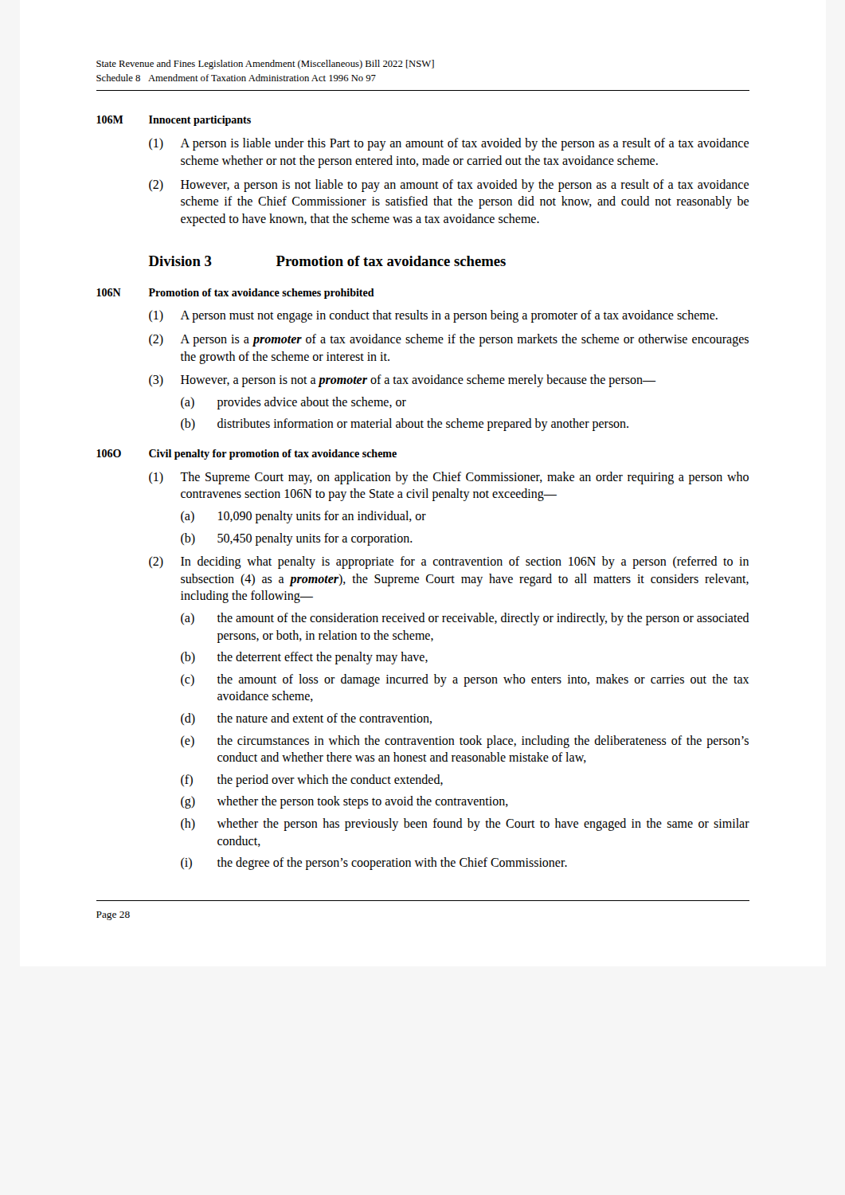State Revenue and Fines Legislation Amendment (Miscellaneous) Bill 2022 [NSW]
Schedule 8 Amendment of Taxation Administration Act 1996 No 97
106M
Innocent participants
(1) A person is liable under this Part to pay an amount of tax avoided by the person as a result of a tax avoidance scheme whether or not the person entered into, made or carried out the tax avoidance scheme.
(2) However, a person is not liable to pay an amount of tax avoided by the person as a result of a tax avoidance scheme if the Chief Commissioner is satisfied that the person did not know, and could not reasonably be expected to have known, that the scheme was a tax avoidance scheme.
Division 3
Promotion of tax avoidance schemes
106N
Promotion of tax avoidance schemes prohibited
(1) A person must not engage in conduct that results in a person being a promoter of a tax avoidance scheme.
(2) A person is a promoter of a tax avoidance scheme if the person markets the scheme or otherwise encourages the growth of the scheme or interest in it.
(3) However, a person is not a promoter of a tax avoidance scheme merely because the person—
(a) provides advice about the scheme, or
(b) distributes information or material about the scheme prepared by another person.
106O
Civil penalty for promotion of tax avoidance scheme
(1) The Supreme Court may, on application by the Chief Commissioner, make an order requiring a person who contravenes section 106N to pay the State a civil penalty not exceeding—
(a) 10,090 penalty units for an individual, or
(b) 50,450 penalty units for a corporation.
(2) In deciding what penalty is appropriate for a contravention of section 106N by a person (referred to in subsection (4) as a promoter), the Supreme Court may have regard to all matters it considers relevant, including the following—
(a) the amount of the consideration received or receivable, directly or indirectly, by the person or associated persons, or both, in relation to the scheme,
(b) the deterrent effect the penalty may have,
(c) the amount of loss or damage incurred by a person who enters into, makes or carries out the tax avoidance scheme,
(d) the nature and extent of the contravention,
(e) the circumstances in which the contravention took place, including the deliberateness of the person’s conduct and whether there was an honest and reasonable mistake of law,
(f) the period over which the conduct extended,
(g) whether the person took steps to avoid the contravention,
(h) whether the person has previously been found by the Court to have engaged in the same or similar conduct,
(i) the degree of the person’s cooperation with the Chief Commissioner.
Page 28